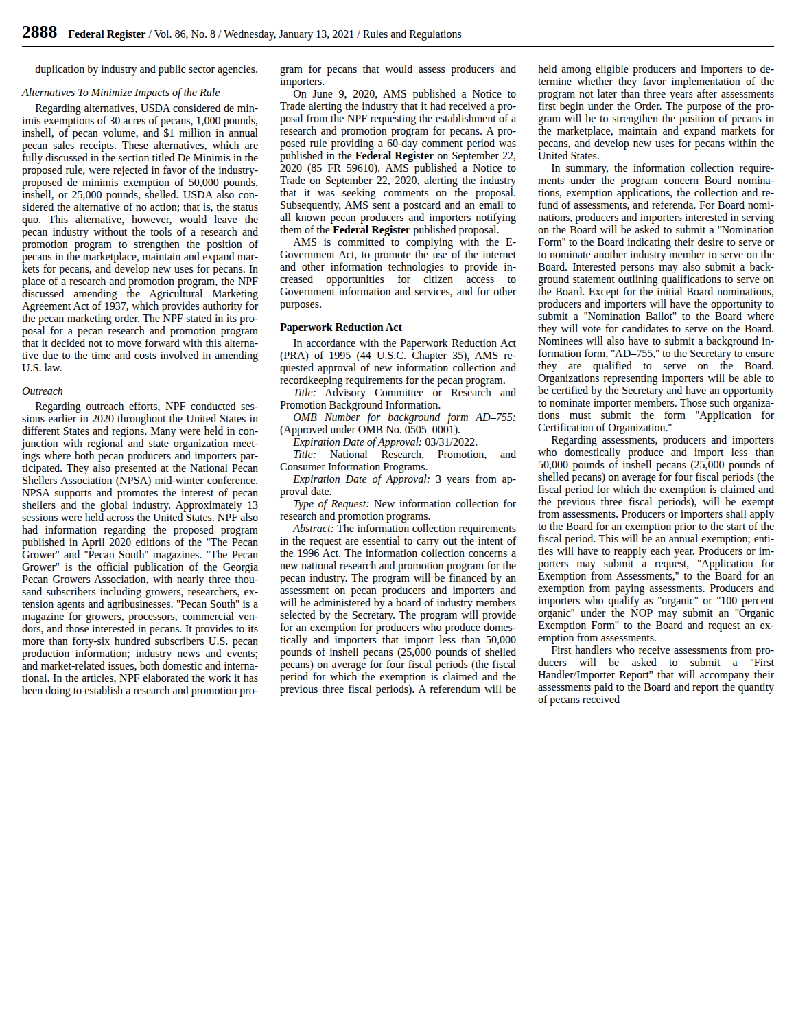2888 Federal Register / Vol. 86, No. 8 / Wednesday, January 13, 2021 / Rules and Regulations
duplication by industry and public sector agencies.
Alternatives To Minimize Impacts of the Rule
Regarding alternatives, USDA considered de minimis exemptions of 30 acres of pecans, 1,000 pounds, inshell, of pecan volume, and $1 million in annual pecan sales receipts. These alternatives, which are fully discussed in the section titled De Minimis in the proposed rule, were rejected in favor of the industry-proposed de minimis exemption of 50,000 pounds, inshell, or 25,000 pounds, shelled. USDA also considered the alternative of no action; that is, the status quo. This alternative, however, would leave the pecan industry without the tools of a research and promotion program to strengthen the position of pecans in the marketplace, maintain and expand markets for pecans, and develop new uses for pecans. In place of a research and promotion program, the NPF discussed amending the Agricultural Marketing Agreement Act of 1937, which provides authority for the pecan marketing order. The NPF stated in its proposal for a pecan research and promotion program that it decided not to move forward with this alternative due to the time and costs involved in amending U.S. law.
Outreach
Regarding outreach efforts, NPF conducted sessions earlier in 2020 throughout the United States in different States and regions. Many were held in conjunction with regional and state organization meetings where both pecan producers and importers participated. They also presented at the National Pecan Shellers Association (NPSA) mid-winter conference. NPSA supports and promotes the interest of pecan shellers and the global industry. Approximately 13 sessions were held across the United States. NPF also had information regarding the proposed program published in April 2020 editions of the ''The Pecan Grower'' and ''Pecan South'' magazines. ''The Pecan Grower'' is the official publication of the Georgia Pecan Growers Association, with nearly three thousand subscribers including growers, researchers, extension agents and agribusinesses. ''Pecan South'' is a magazine for growers, processors, commercial vendors, and those interested in pecans. It provides to its more than forty-six hundred subscribers U.S. pecan production information; industry news and events; and market-related issues, both domestic and international. In the articles, NPF elaborated the work it has been doing to establish a research and promotion program for pecans that would assess producers and importers.
On June 9, 2020, AMS published a Notice to Trade alerting the industry that it had received a proposal from the NPF requesting the establishment of a research and promotion program for pecans. A proposed rule providing a 60-day comment period was published in the Federal Register on September 22, 2020 (85 FR 59610). AMS published a Notice to Trade on September 22, 2020, alerting the industry that it was seeking comments on the proposal. Subsequently, AMS sent a postcard and an email to all known pecan producers and importers notifying them of the Federal Register published proposal.
AMS is committed to complying with the E-Government Act, to promote the use of the internet and other information technologies to provide increased opportunities for citizen access to Government information and services, and for other purposes.
Paperwork Reduction Act
In accordance with the Paperwork Reduction Act (PRA) of 1995 (44 U.S.C. Chapter 35), AMS requested approval of new information collection and recordkeeping requirements for the pecan program.
Title: Advisory Committee or Research and Promotion Background Information.
OMB Number for background form AD–755: (Approved under OMB No. 0505–0001).
Expiration Date of Approval: 03/31/2022.
Title: National Research, Promotion, and Consumer Information Programs.
Expiration Date of Approval: 3 years from approval date.
Type of Request: New information collection for research and promotion programs.
Abstract: The information collection requirements in the request are essential to carry out the intent of the 1996 Act. The information collection concerns a new national research and promotion program for the pecan industry. The program will be financed by an assessment on pecan producers and importers and will be administered by a board of industry members selected by the Secretary. The program will provide for an exemption for producers who produce domestically and importers that import less than 50,000 pounds of inshell pecans (25,000 pounds of shelled pecans) on average for four fiscal periods (the fiscal period for which the exemption is claimed and the previous three fiscal periods). A referendum will be held among eligible producers and importers to determine whether they favor implementation of the program not later than three years after assessments first begin under the Order. The purpose of the program will be to strengthen the position of pecans in the marketplace, maintain and expand markets for pecans, and develop new uses for pecans within the United States.
In summary, the information collection requirements under the program concern Board nominations, exemption applications, the collection and refund of assessments, and referenda. For Board nominations, producers and importers interested in serving on the Board will be asked to submit a ''Nomination Form'' to the Board indicating their desire to serve or to nominate another industry member to serve on the Board. Interested persons may also submit a background statement outlining qualifications to serve on the Board. Except for the initial Board nominations, producers and importers will have the opportunity to submit a ''Nomination Ballot'' to the Board where they will vote for candidates to serve on the Board. Nominees will also have to submit a background information form, ''AD–755,'' to the Secretary to ensure they are qualified to serve on the Board. Organizations representing importers will be able to be certified by the Secretary and have an opportunity to nominate importer members. Those such organizations must submit the form ''Application for Certification of Organization.''
Regarding assessments, producers and importers who domestically produce and import less than 50,000 pounds of inshell pecans (25,000 pounds of shelled pecans) on average for four fiscal periods (the fiscal period for which the exemption is claimed and the previous three fiscal periods), will be exempt from assessments. Producers or importers shall apply to the Board for an exemption prior to the start of the fiscal period. This will be an annual exemption; entities will have to reapply each year. Producers or importers may submit a request, ''Application for Exemption from Assessments,'' to the Board for an exemption from paying assessments. Producers and importers who qualify as ''organic'' or ''100 percent organic'' under the NOP may submit an ''Organic Exemption Form'' to the Board and request an exemption from assessments.
First handlers who receive assessments from producers will be asked to submit a ''First Handler/Importer Report'' that will accompany their assessments paid to the Board and report the quantity of pecans received